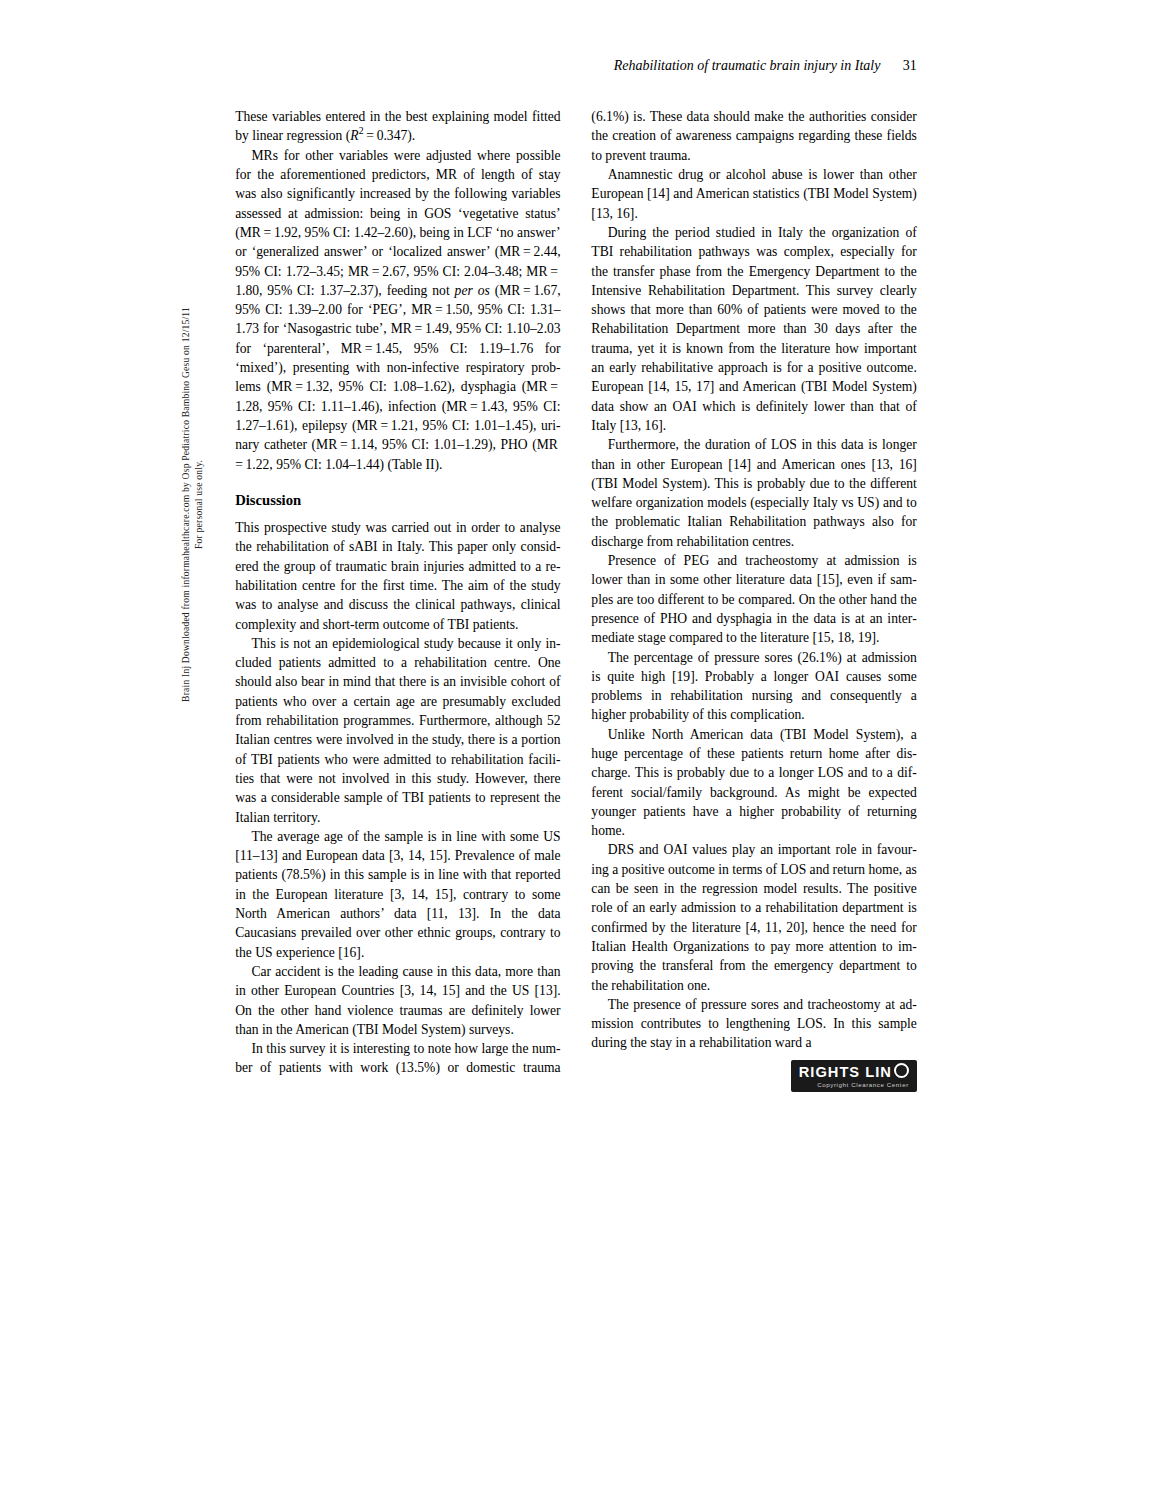Brain Inj Downloaded from informahealthcare.com by Osp Pediatrico Bambino Gesu on 12/15/11
For personal use only.
Rehabilitation of traumatic brain injury in Italy 31
These variables entered in the best explaining model fitted by linear regression (R2 = 0.347).
MRs for other variables were adjusted where possible for the aforementioned predictors, MR of length of stay was also significantly increased by the following variables assessed at admission: being in GOS ‘vegetative status’ (MR = 1.92, 95% CI: 1.42–2.60), being in LCF ‘no answer’ or ‘generalized answer’ or ‘localized answer’ (MR = 2.44, 95% CI: 1.72–3.45; MR = 2.67, 95% CI: 2.04–3.48; MR = 1.80, 95% CI: 1.37–2.37), feeding not per os (MR = 1.67, 95% CI: 1.39–2.00 for ‘PEG’, MR = 1.50, 95% CI: 1.31–1.73 for ‘Nasogastric tube’, MR = 1.49, 95% CI: 1.10–2.03 for ‘parenteral’, MR = 1.45, 95% CI: 1.19–1.76 for ‘mixed’), presenting with non-infective respiratory problems (MR = 1.32, 95% CI: 1.08–1.62), dysphagia (MR = 1.28, 95% CI: 1.11–1.46), infection (MR = 1.43, 95% CI: 1.27–1.61), epilepsy (MR = 1.21, 95% CI: 1.01–1.45), urinary catheter (MR = 1.14, 95% CI: 1.01–1.29), PHO (MR = 1.22, 95% CI: 1.04–1.44) (Table II).
Discussion
This prospective study was carried out in order to analyse the rehabilitation of sABI in Italy. This paper only considered the group of traumatic brain injuries admitted to a rehabilitation centre for the first time. The aim of the study was to analyse and discuss the clinical pathways, clinical complexity and short-term outcome of TBI patients.
This is not an epidemiological study because it only included patients admitted to a rehabilitation centre. One should also bear in mind that there is an invisible cohort of patients who over a certain age are presumably excluded from rehabilitation programmes. Furthermore, although 52 Italian centres were involved in the study, there is a portion of TBI patients who were admitted to rehabilitation facilities that were not involved in this study. However, there was a considerable sample of TBI patients to represent the Italian territory.
The average age of the sample is in line with some US [11–13] and European data [3, 14, 15]. Prevalence of male patients (78.5%) in this sample is in line with that reported in the European literature [3, 14, 15], contrary to some North American authors’ data [11, 13]. In the data Caucasians prevailed over other ethnic groups, contrary to the US experience [16].
Car accident is the leading cause in this data, more than in other European Countries [3, 14, 15] and the US [13]. On the other hand violence traumas are definitely lower than in the American (TBI Model System) surveys.
In this survey it is interesting to note how large the number of patients with work (13.5%) or domestic trauma (6.1%) is. These data should make the authorities consider the creation of awareness campaigns regarding these fields to prevent trauma.
Anamnestic drug or alcohol abuse is lower than other European [14] and American statistics (TBI Model System) [13, 16].
During the period studied in Italy the organization of TBI rehabilitation pathways was complex, especially for the transfer phase from the Emergency Department to the Intensive Rehabilitation Department. This survey clearly shows that more than 60% of patients were moved to the Rehabilitation Department more than 30 days after the trauma, yet it is known from the literature how important an early rehabilitative approach is for a positive outcome. European [14, 15, 17] and American (TBI Model System) data show an OAI which is definitely lower than that of Italy [13, 16].
Furthermore, the duration of LOS in this data is longer than in other European [14] and American ones [13, 16] (TBI Model System). This is probably due to the different welfare organization models (especially Italy vs US) and to the problematic Italian Rehabilitation pathways also for discharge from rehabilitation centres.
Presence of PEG and tracheostomy at admission is lower than in some other literature data [15], even if samples are too different to be compared. On the other hand the presence of PHO and dysphagia in the data is at an intermediate stage compared to the literature [15, 18, 19].
The percentage of pressure sores (26.1%) at admission is quite high [19]. Probably a longer OAI causes some problems in rehabilitation nursing and consequently a higher probability of this complication.
Unlike North American data (TBI Model System), a huge percentage of these patients return home after discharge. This is probably due to a longer LOS and to a different social/family background. As might be expected younger patients have a higher probability of returning home.
DRS and OAI values play an important role in favouring a positive outcome in terms of LOS and return home, as can be seen in the regression model results. The positive role of an early admission to a rehabilitation department is confirmed by the literature [4, 11, 20], hence the need for Italian Health Organizations to pay more attention to improving the transferal from the emergency department to the rehabilitation one.
The presence of pressure sores and tracheostomy at admission contributes to lengthening LOS. In this sample during the stay in a rehabilitation ward a
RIGHTS LIN Copyright Clearance Center